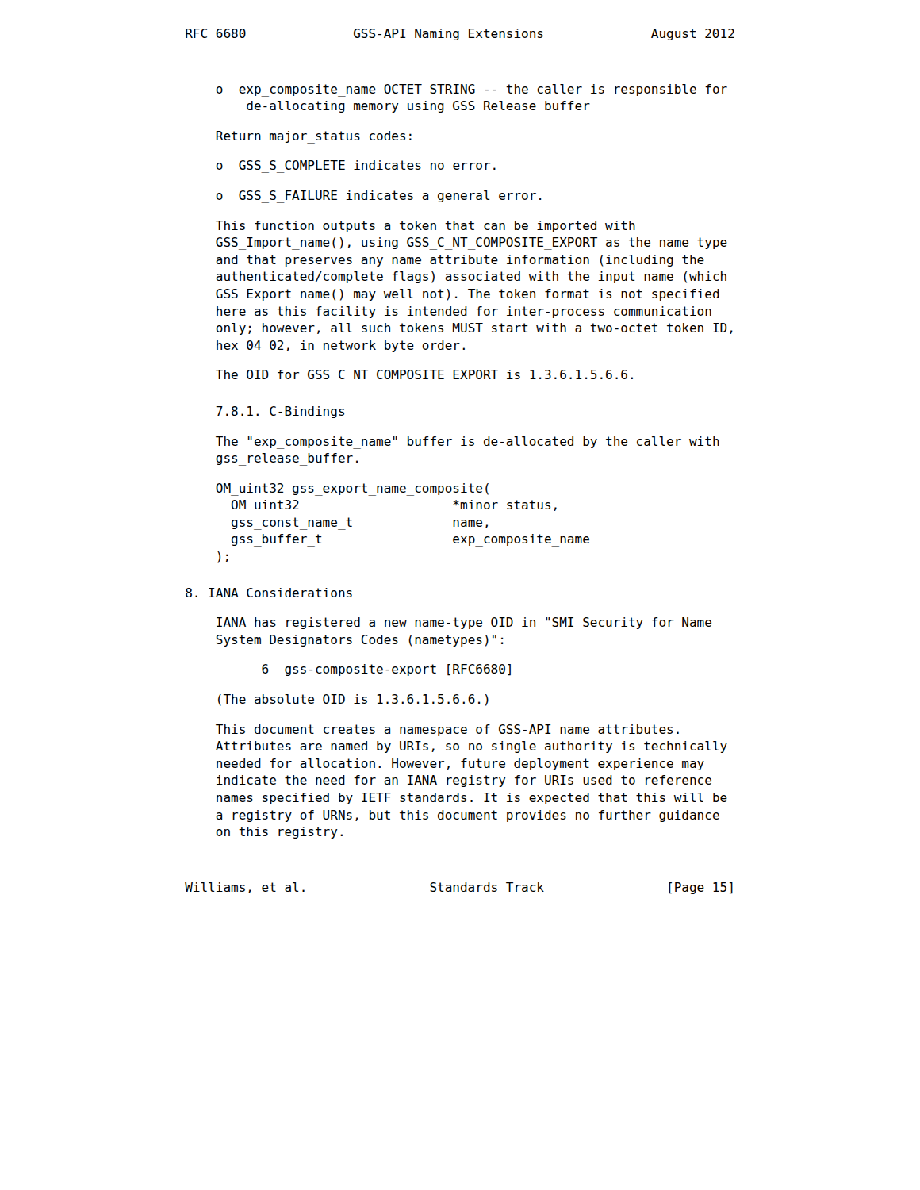RFC 6680 GSS-API Naming Extensions August 2012
exp_composite_name OCTET STRING -- the caller is responsible for de-allocating memory using GSS_Release_buffer
Return major_status codes:
GSS_S_COMPLETE indicates no error.
GSS_S_FAILURE indicates a general error.
This function outputs a token that can be imported with GSS_Import_name(), using GSS_C_NT_COMPOSITE_EXPORT as the name type and that preserves any name attribute information (including the authenticated/complete flags) associated with the input name (which GSS_Export_name() may well not). The token format is not specified here as this facility is intended for inter-process communication only; however, all such tokens MUST start with a two-octet token ID, hex 04 02, in network byte order.
The OID for GSS_C_NT_COMPOSITE_EXPORT is 1.3.6.1.5.6.6.
7.8.1. C-Bindings
The "exp_composite_name" buffer is de-allocated by the caller with gss_release_buffer.
OM_uint32 gss_export_name_composite(
  OM_uint32                    *minor_status,
  gss_const_name_t             name,
  gss_buffer_t                 exp_composite_name
);
8. IANA Considerations
IANA has registered a new name-type OID in "SMI Security for Name System Designators Codes (nametypes)":
  6  gss-composite-export [RFC6680]
(The absolute OID is 1.3.6.1.5.6.6.)
This document creates a namespace of GSS-API name attributes. Attributes are named by URIs, so no single authority is technically needed for allocation. However, future deployment experience may indicate the need for an IANA registry for URIs used to reference names specified by IETF standards. It is expected that this will be a registry of URNs, but this document provides no further guidance on this registry.
Williams, et al. Standards Track [Page 15]